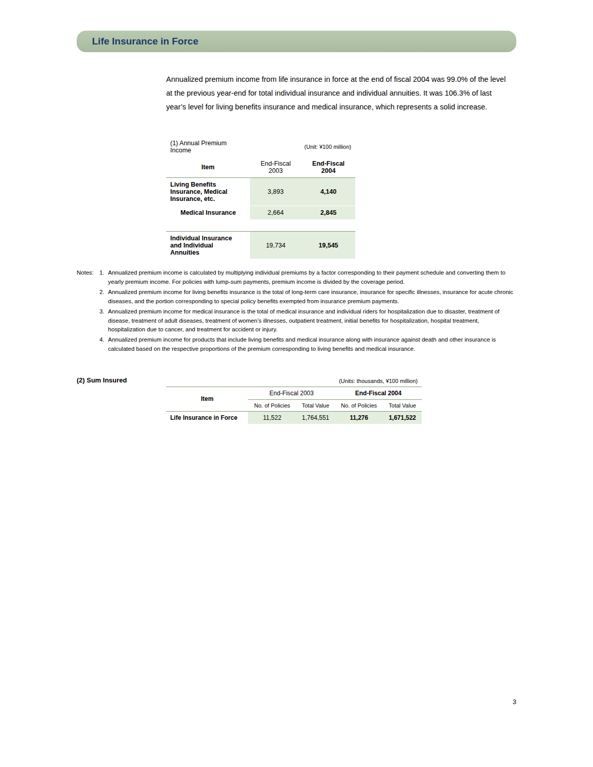Life Insurance in Force
Annualized premium income from life insurance in force at the end of fiscal 2004 was 99.0% of the level at the previous year-end for total individual insurance and individual annuities. It was 106.3% of last year’s level for living benefits insurance and medical insurance, which represents a solid increase.
| (1) Annual Premium Income | (Unit: ¥100 million) |
| Item | End-Fiscal 2003 | End-Fiscal 2004 |
| Living Benefits Insurance, Medical Insurance, etc. | 3,893 | 4,140 |
| Medical Insurance | 2,664 | 2,845 |
| Individual Insurance and Individual Annuities | 19,734 | 19,545 |
Notes:
Annualized premium income is calculated by multiplying individual premiums by a factor corresponding to their payment schedule and converting them to yearly premium income. For policies with lump-sum payments, premium income is divided by the coverage period.
Annualized premium income for living benefits insurance is the total of long-term care insurance, insurance for specific illnesses, insurance for acute chronic diseases, and the portion corresponding to special policy benefits exempted from insurance premium payments.
Annualized premium income for medical insurance is the total of medical insurance and individual riders for hospitalization due to disaster, treatment of disease, treatment of adult diseases, treatment of women’s illnesses, outpatient treatment, initial benefits for hospitalization, hospital treatment, hospitalization due to cancer, and treatment for accident or injury.
Annualized premium income for products that include living benefits and medical insurance along with insurance against death and other insurance is calculated based on the respective proportions of the premium corresponding to living benefits and medical insurance.
(2) Sum Insured
| | (Units: thousands, ¥100 million) |
| Item | End-Fiscal 2003 | End-Fiscal 2004 |
| No. of Policies | Total Value | No. of Policies | Total Value |
| Life Insurance in Force | 11,522 | 1,764,551 | 11,276 | 1,671,522 |
3